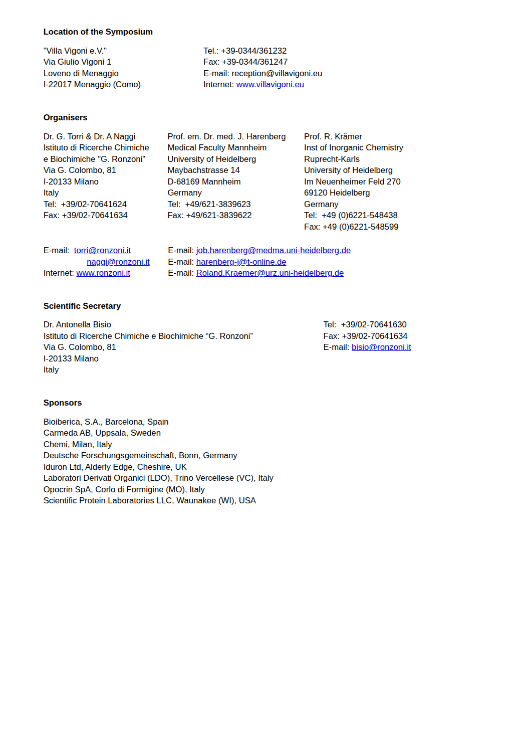Location of the Symposium
| "Villa Vigoni e.V." | Tel.: +39-0344/361232 |
| Via Giulio Vigoni 1 | Fax: +39-0344/361247 |
| Loveno di Menaggio | E-mail: reception@villavigoni.eu |
| I-22017 Menaggio (Como) | Internet: www.villavigoni.eu |
Organisers
| Dr. G. Torri & Dr. A Naggi | Prof. em. Dr. med. J. Harenberg | Prof. R. Krämer |
| Istituto di Ricerche Chimiche | Medical Faculty Mannheim | Inst of Inorganic Chemistry |
| e Biochimiche "G. Ronzoni" | University of Heidelberg | Ruprecht-Karls |
| Via G. Colombo, 81 | Maybachstrasse 14 | University of Heidelberg |
| I-20133 Milano | D-68169 Mannheim | Im Neuenheimer Feld 270 |
| Italy | Germany | 69120 Heidelberg |
| Tel: +39/02-70641624 | Tel: +49/621-3839623 | Germany |
| Fax: +39/02-70641634 | Fax: +49/621-3839622 | Tel: +49 (0)6221-548438 |
| | | Fax: +49 (0)6221-548599 |
| E-mail: torri@ronzoni.it | E-mail: job.harenberg@medma.uni-heidelberg.de |
| naggi@ronzoni.it | E-mail: harenberg-j@t-online.de |
| Internet: www.ronzoni.it | E-mail: Roland.Kraemer@urz.uni-heidelberg.de |
Scientific Secretary
| Dr. Antonella Bisio | Tel: +39/02-70641630 |
| Istituto di Ricerche Chimiche e Biochimiche “G. Ronzoni” | Fax: +39/02-70641634 |
| Via G. Colombo, 81 | E-mail: bisio@ronzoni.it |
| I-20133 Milano | |
| Italy | |
Sponsors
Bioiberica, S.A., Barcelona, Spain
Carmeda AB, Uppsala, Sweden
Chemi, Milan, Italy
Deutsche Forschungsgemeinschaft, Bonn, Germany
Iduron Ltd, Alderly Edge, Cheshire, UK
Laboratori Derivati Organici (LDO), Trino Vercellese (VC), Italy
Opocrin SpA, Corlo di Formigine (MO), Italy
Scientific Protein Laboratories LLC, Waunakee (WI), USA